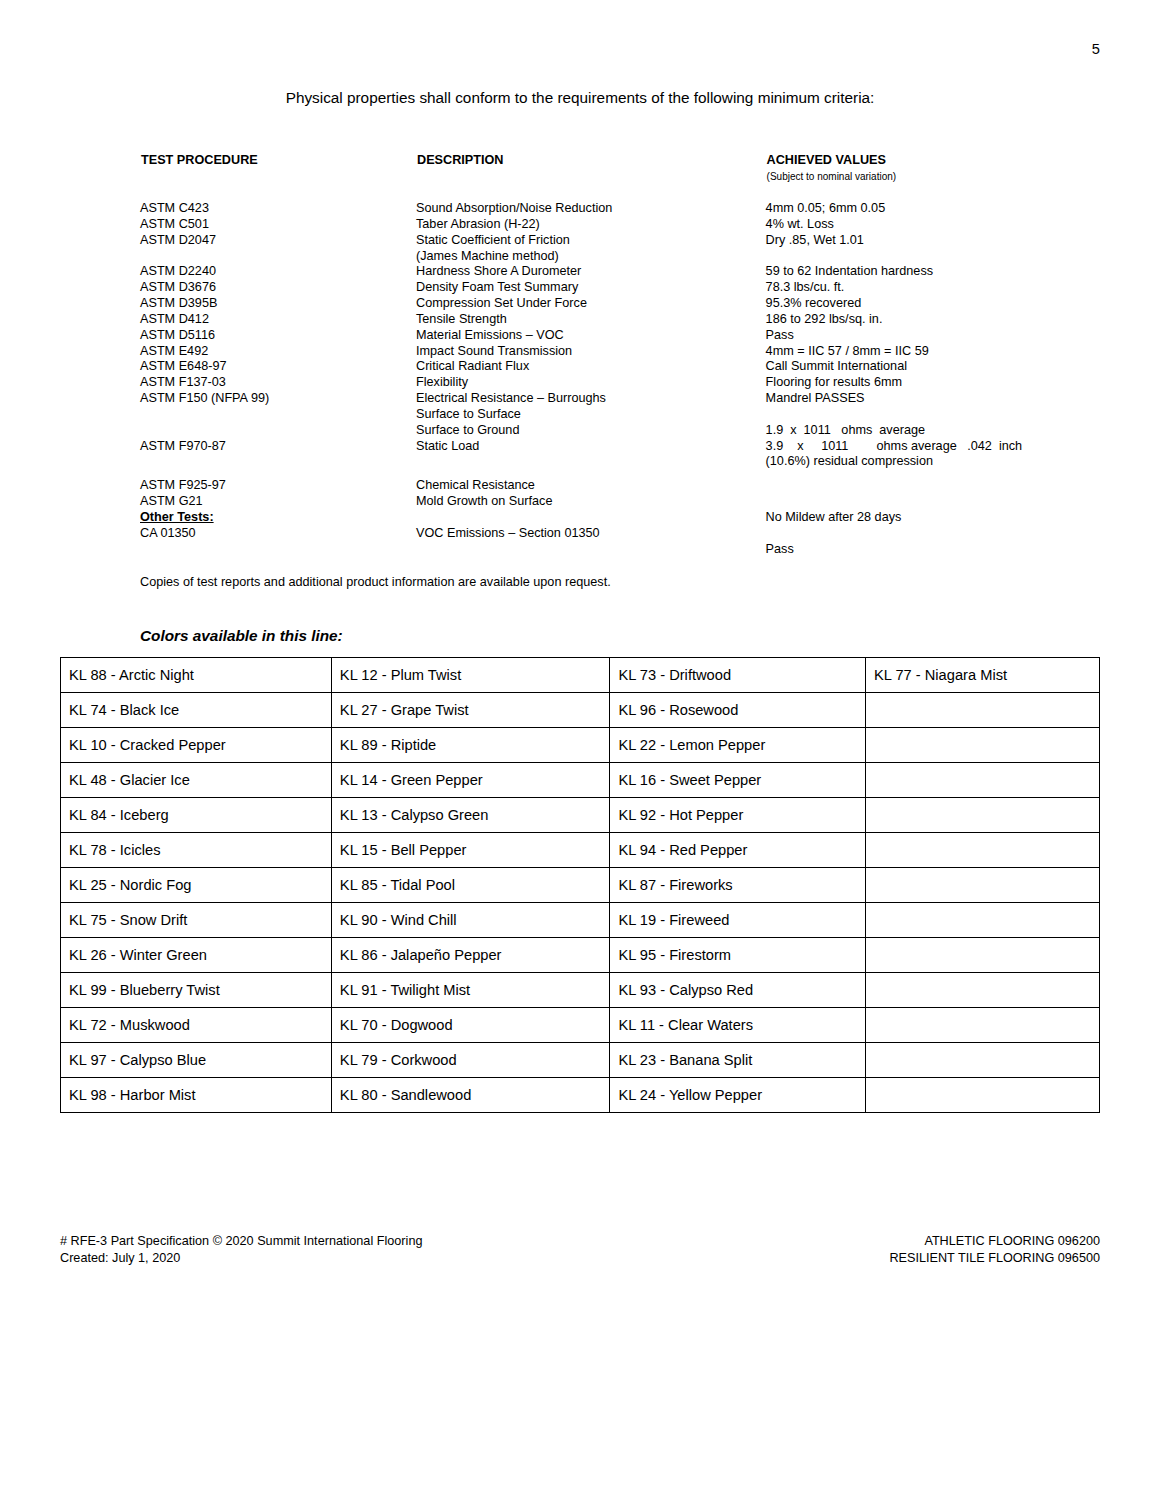5
Physical properties shall conform to the requirements of the following minimum criteria:
| TEST PROCEDURE | DESCRIPTION | ACHIEVED VALUES (Subject to nominal variation) |
| --- | --- | --- |
| ASTM C423 | Sound Absorption/Noise Reduction | 4mm 0.05; 6mm 0.05 |
| ASTM C501 | Taber Abrasion (H-22) | 4% wt. Loss |
| ASTM D2047 | Static Coefficient of Friction (James Machine method) | Dry .85, Wet 1.01 |
| ASTM D2240 | Hardness Shore A Durometer | 59 to 62 Indentation hardness |
| ASTM D3676 | Density Foam Test Summary | 78.3 lbs/cu. ft. |
| ASTM D395B | Compression Set Under Force | 95.3% recovered |
| ASTM D412 | Tensile Strength | 186 to 292 lbs/sq. in. |
| ASTM D5116 | Material Emissions – VOC | Pass |
| ASTM E492 | Impact Sound Transmission | 4mm = IIC 57 / 8mm = IIC 59 |
| ASTM E648-97 | Critical Radiant Flux | Call Summit International |
| ASTM F137-03 | Flexibility | Flooring for results 6mm |
| ASTM F150 (NFPA 99) | Electrical Resistance – Burroughs Surface to Surface | Mandrel PASSES |
| | Surface to Ground | 1.9 x 1011 ohms average |
| ASTM F970-87 | Static Load | 3.9 x 1011 ohms average .042 inch (10.6%) residual compression |
| ASTM F925-97 | Chemical Resistance | |
| ASTM G21 | Mold Growth on Surface | |
| Other Tests: | | No Mildew after 28 days |
| CA 01350 | VOC Emissions – Section 01350 | |
| | | Pass |
Copies of test reports and additional product information are available upon request.
Colors available in this line:
| KL 88 - Arctic Night | KL 12 - Plum Twist | KL 73 - Driftwood | KL 77 - Niagara Mist |
| KL 74 - Black Ice | KL 27 - Grape Twist | KL 96 - Rosewood | |
| KL 10 - Cracked Pepper | KL 89 - Riptide | KL 22 - Lemon Pepper | |
| KL 48 - Glacier Ice | KL 14 - Green Pepper | KL 16 - Sweet Pepper | |
| KL 84 - Iceberg | KL 13 - Calypso Green | KL 92 - Hot Pepper | |
| KL 78 - Icicles | KL 15 - Bell Pepper | KL 94 - Red Pepper | |
| KL 25 - Nordic Fog | KL 85 - Tidal Pool | KL 87 - Fireworks | |
| KL 75 - Snow Drift | KL 90 - Wind Chill | KL 19 - Fireweed | |
| KL 26 - Winter Green | KL 86 - Jalapeño Pepper | KL 95 - Firestorm | |
| KL 99 - Blueberry Twist | KL 91 - Twilight Mist | KL 93 - Calypso Red | |
| KL 72 - Muskwood | KL 70 - Dogwood | KL 11 - Clear Waters | |
| KL 97 - Calypso Blue | KL 79 - Corkwood | KL 23 - Banana Split | |
| KL 98 - Harbor Mist | KL 80 - Sandlewood | KL 24 - Yellow Pepper | |
# RFE-3 Part Specification © 2020 Summit International Flooring
Created: July 1, 2020
ATHLETIC FLOORING 096200
RESILIENT TILE FLOORING 096500